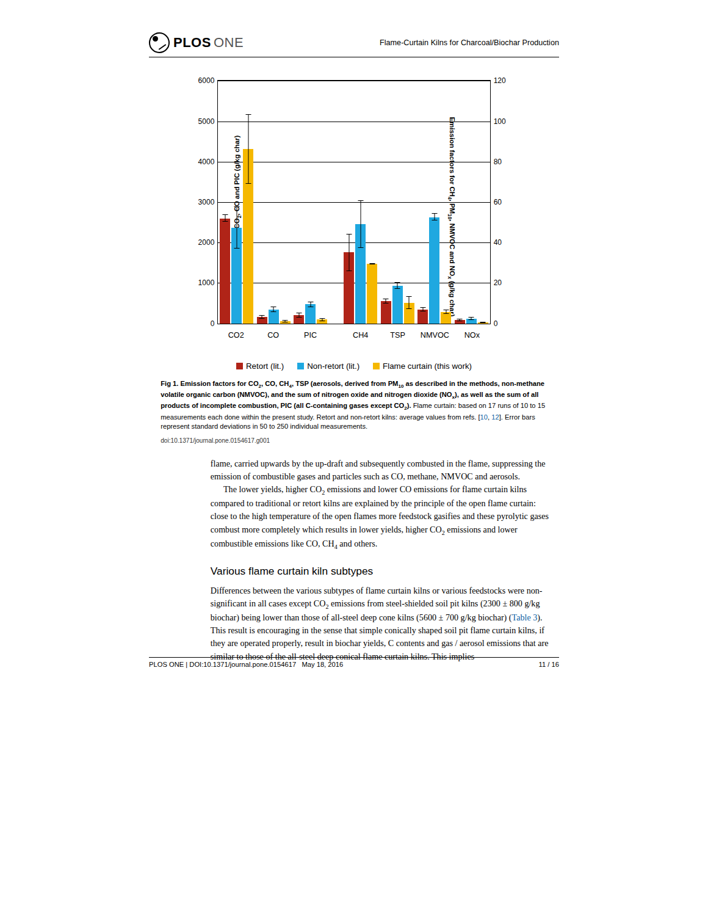PLOSONE
Flame-Curtain Kilns for Charcoal/Biochar Production
Emission factors for CO2, CO and PIC (g/kg char)
Emission factors for CH4, PM10, NMVOC and NOx (g/kg char)
6000
5000
4000
3000
2000
1000
0
120
100
80
60
40
20
0
CO2
CO
PIC
CH4
TSP
NMVOC
NOx
Retort (lit.)
Non-retort (lit.)
Flame curtain (this work)
Fig 1. Emission factors for CO2, CO, CH4, TSP (aerosols, derived from PM10 as described in the methods, non-methane volatile organic carbon (NMVOC), and the sum of nitrogen oxide and nitrogen dioxide (NOx), as well as the sum of all products of incomplete combustion, PIC (all C-containing gases except CO2). Flame curtain: based on 17 runs of 10 to 15 measurements each done within the present study. Retort and non-retort kilns: average values from refs. [10, 12]. Error bars represent standard deviations in 50 to 250 individual measurements.
doi:10.1371/journal.pone.0154617.g001
flame, carried upwards by the up-draft and subsequently combusted in the flame, suppressing the emission of combustible gases and particles such as CO, methane, NMVOC and aerosols.
The lower yields, higher CO2 emissions and lower CO emissions for flame curtain kilns compared to traditional or retort kilns are explained by the principle of the open flame curtain: close to the high temperature of the open flames more feedstock gasifies and these pyrolytic gases combust more completely which results in lower yields, higher CO2 emissions and lower combustible emissions like CO, CH4 and others.
Various flame curtain kiln subtypes
Differences between the various subtypes of flame curtain kilns or various feedstocks were non-significant in all cases except CO2 emissions from steel-shielded soil pit kilns (2300 ± 800 g/kg biochar) being lower than those of all-steel deep cone kilns (5600 ± 700 g/kg biochar) (Table 3). This result is encouraging in the sense that simple conically shaped soil pit flame curtain kilns, if they are operated properly, result in biochar yields, C contents and gas / aerosol emissions that are similar to those of the all-steel deep conical flame curtain kilns. This implies
PLOS ONE | DOI:10.1371/journal.pone.0154617 May 18, 2016
11 / 16